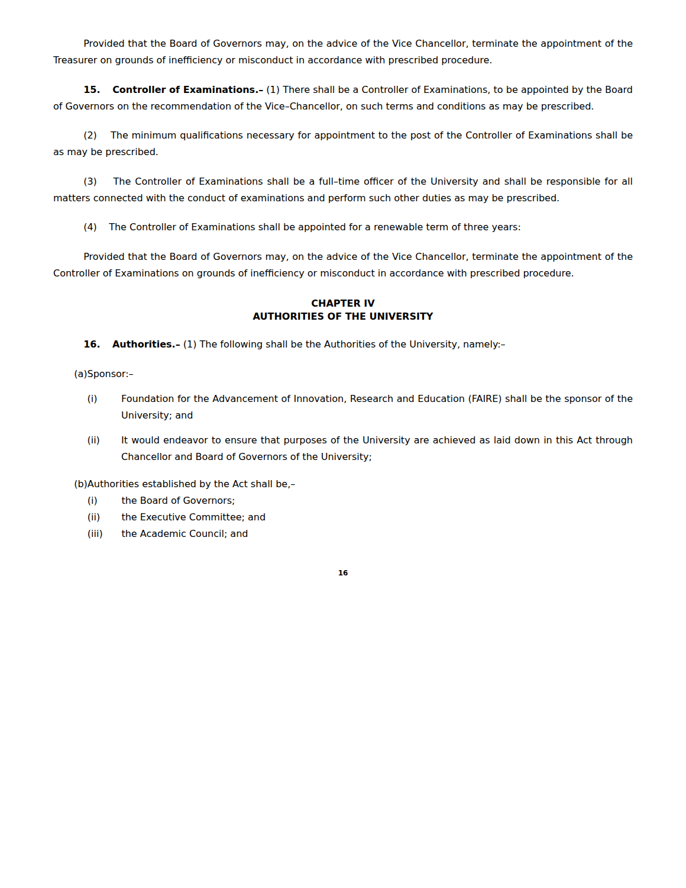Provided that the Board of Governors may, on the advice of the Vice Chancellor, terminate the appointment of the Treasurer on grounds of inefficiency or misconduct in accordance with prescribed procedure.
15. Controller of Examinations.– (1) There shall be a Controller of Examinations, to be appointed by the Board of Governors on the recommendation of the Vice–Chancellor, on such terms and conditions as may be prescribed.
(2) The minimum qualifications necessary for appointment to the post of the Controller of Examinations shall be as may be prescribed.
(3) The Controller of Examinations shall be a full–time officer of the University and shall be responsible for all matters connected with the conduct of examinations and perform such other duties as may be prescribed.
(4) The Controller of Examinations shall be appointed for a renewable term of three years:
Provided that the Board of Governors may, on the advice of the Vice Chancellor, terminate the appointment of the Controller of Examinations on grounds of inefficiency or misconduct in accordance with prescribed procedure.
CHAPTER IV AUTHORITIES OF THE UNIVERSITY
16. Authorities.– (1) The following shall be the Authorities of the University, namely:–
(a) Sponsor:–
(i) Foundation for the Advancement of Innovation, Research and Education (FAIRE) shall be the sponsor of the University; and
(ii) It would endeavor to ensure that purposes of the University are achieved as laid down in this Act through Chancellor and Board of Governors of the University;
(b) Authorities established by the Act shall be,–
(i) the Board of Governors;
(ii) the Executive Committee; and
(iii) the Academic Council; and
16